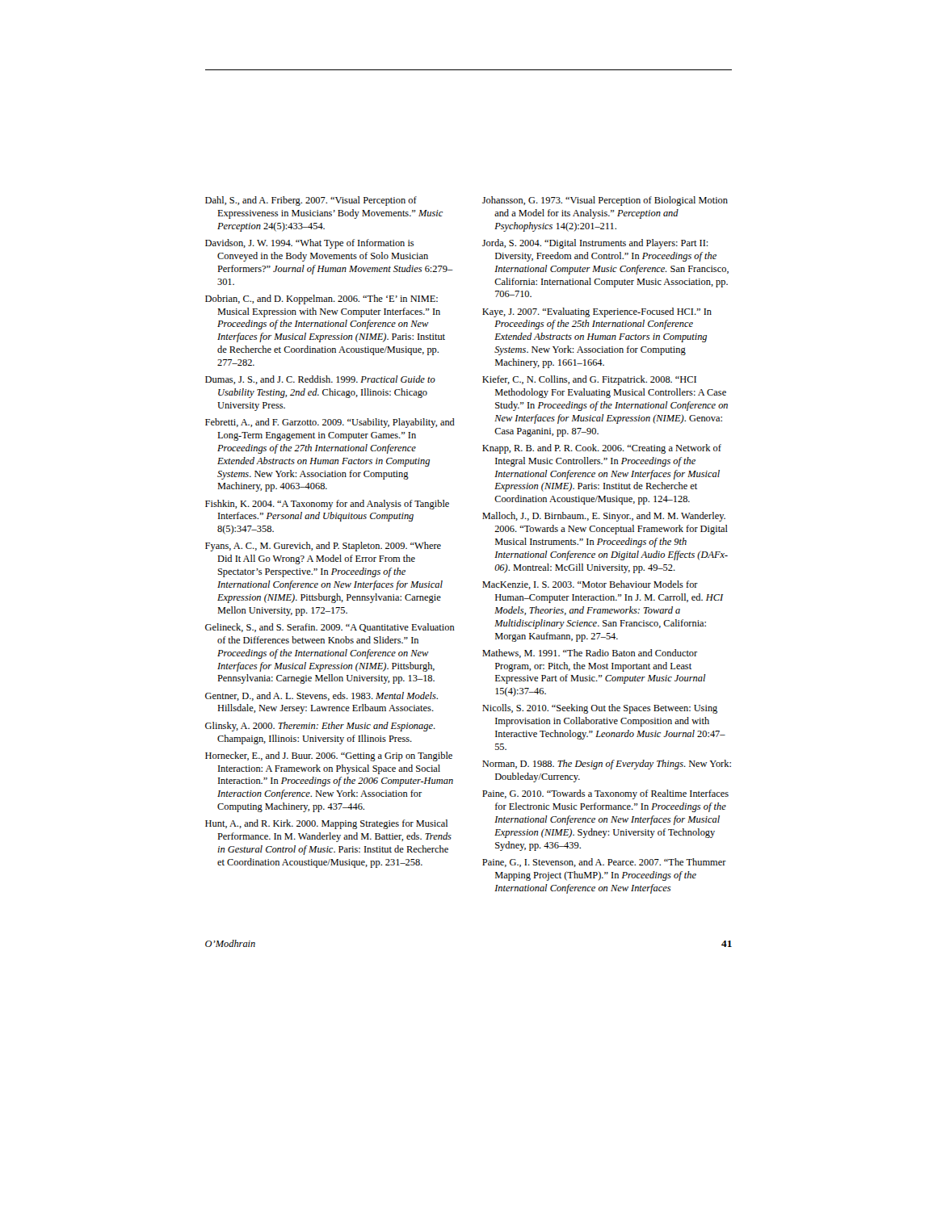Dahl, S., and A. Friberg. 2007. “Visual Perception of Expressiveness in Musicians’ Body Movements.” Music Perception 24(5):433–454.
Davidson, J. W. 1994. “What Type of Information is Conveyed in the Body Movements of Solo Musician Performers?” Journal of Human Movement Studies 6:279–301.
Dobrian, C., and D. Koppelman. 2006. “The ‘E’ in NIME: Musical Expression with New Computer Interfaces.” In Proceedings of the International Conference on New Interfaces for Musical Expression (NIME). Paris: Institut de Recherche et Coordination Acoustique/Musique, pp. 277–282.
Dumas, J. S., and J. C. Reddish. 1999. Practical Guide to Usability Testing, 2nd ed. Chicago, Illinois: Chicago University Press.
Febretti, A., and F. Garzotto. 2009. “Usability, Playability, and Long-Term Engagement in Computer Games.” In Proceedings of the 27th International Conference Extended Abstracts on Human Factors in Computing Systems. New York: Association for Computing Machinery, pp. 4063–4068.
Fishkin, K. 2004. “A Taxonomy for and Analysis of Tangible Interfaces.” Personal and Ubiquitous Computing 8(5):347–358.
Fyans, A. C., M. Gurevich, and P. Stapleton. 2009. “Where Did It All Go Wrong? A Model of Error From the Spectator’s Perspective.” In Proceedings of the International Conference on New Interfaces for Musical Expression (NIME). Pittsburgh, Pennsylvania: Carnegie Mellon University, pp. 172–175.
Gelineck, S., and S. Serafin. 2009. “A Quantitative Evaluation of the Differences between Knobs and Sliders.” In Proceedings of the International Conference on New Interfaces for Musical Expression (NIME). Pittsburgh, Pennsylvania: Carnegie Mellon University, pp. 13–18.
Gentner, D., and A. L. Stevens, eds. 1983. Mental Models. Hillsdale, New Jersey: Lawrence Erlbaum Associates.
Glinsky, A. 2000. Theremin: Ether Music and Espionage. Champaign, Illinois: University of Illinois Press.
Hornecker, E., and J. Buur. 2006. “Getting a Grip on Tangible Interaction: A Framework on Physical Space and Social Interaction.” In Proceedings of the 2006 Computer-Human Interaction Conference. New York: Association for Computing Machinery, pp. 437–446.
Hunt, A., and R. Kirk. 2000. Mapping Strategies for Musical Performance. In M. Wanderley and M. Battier, eds. Trends in Gestural Control of Music. Paris: Institut de Recherche et Coordination Acoustique/Musique, pp. 231–258.
Johansson, G. 1973. “Visual Perception of Biological Motion and a Model for its Analysis.” Perception and Psychophysics 14(2):201–211.
Jorda, S. 2004. “Digital Instruments and Players: Part II: Diversity, Freedom and Control.” In Proceedings of the International Computer Music Conference. San Francisco, California: International Computer Music Association, pp. 706–710.
Kaye, J. 2007. “Evaluating Experience-Focused HCI.” In Proceedings of the 25th International Conference Extended Abstracts on Human Factors in Computing Systems. New York: Association for Computing Machinery, pp. 1661–1664.
Kiefer, C., N. Collins, and G. Fitzpatrick. 2008. “HCI Methodology For Evaluating Musical Controllers: A Case Study.” In Proceedings of the International Conference on New Interfaces for Musical Expression (NIME). Genova: Casa Paganini, pp. 87–90.
Knapp, R. B. and P. R. Cook. 2006. “Creating a Network of Integral Music Controllers.” In Proceedings of the International Conference on New Interfaces for Musical Expression (NIME). Paris: Institut de Recherche et Coordination Acoustique/Musique, pp. 124–128.
Malloch, J., D. Birnbaum., E. Sinyor., and M. M. Wanderley. 2006. “Towards a New Conceptual Framework for Digital Musical Instruments.” In Proceedings of the 9th International Conference on Digital Audio Effects (DAFx-06). Montreal: McGill University, pp. 49–52.
MacKenzie, I. S. 2003. “Motor Behaviour Models for Human–Computer Interaction.” In J. M. Carroll, ed. HCI Models, Theories, and Frameworks: Toward a Multidisciplinary Science. San Francisco, California: Morgan Kaufmann, pp. 27–54.
Mathews, M. 1991. “The Radio Baton and Conductor Program, or: Pitch, the Most Important and Least Expressive Part of Music.” Computer Music Journal 15(4):37–46.
Nicolls, S. 2010. “Seeking Out the Spaces Between: Using Improvisation in Collaborative Composition and with Interactive Technology.” Leonardo Music Journal 20:47–55.
Norman, D. 1988. The Design of Everyday Things. New York: Doubleday/Currency.
Paine, G. 2010. “Towards a Taxonomy of Realtime Interfaces for Electronic Music Performance.” In Proceedings of the International Conference on New Interfaces for Musical Expression (NIME). Sydney: University of Technology Sydney, pp. 436–439.
Paine, G., I. Stevenson, and A. Pearce. 2007. “The Thummer Mapping Project (ThuMP).” In Proceedings of the International Conference on New Interfaces
O’Modhrain 41